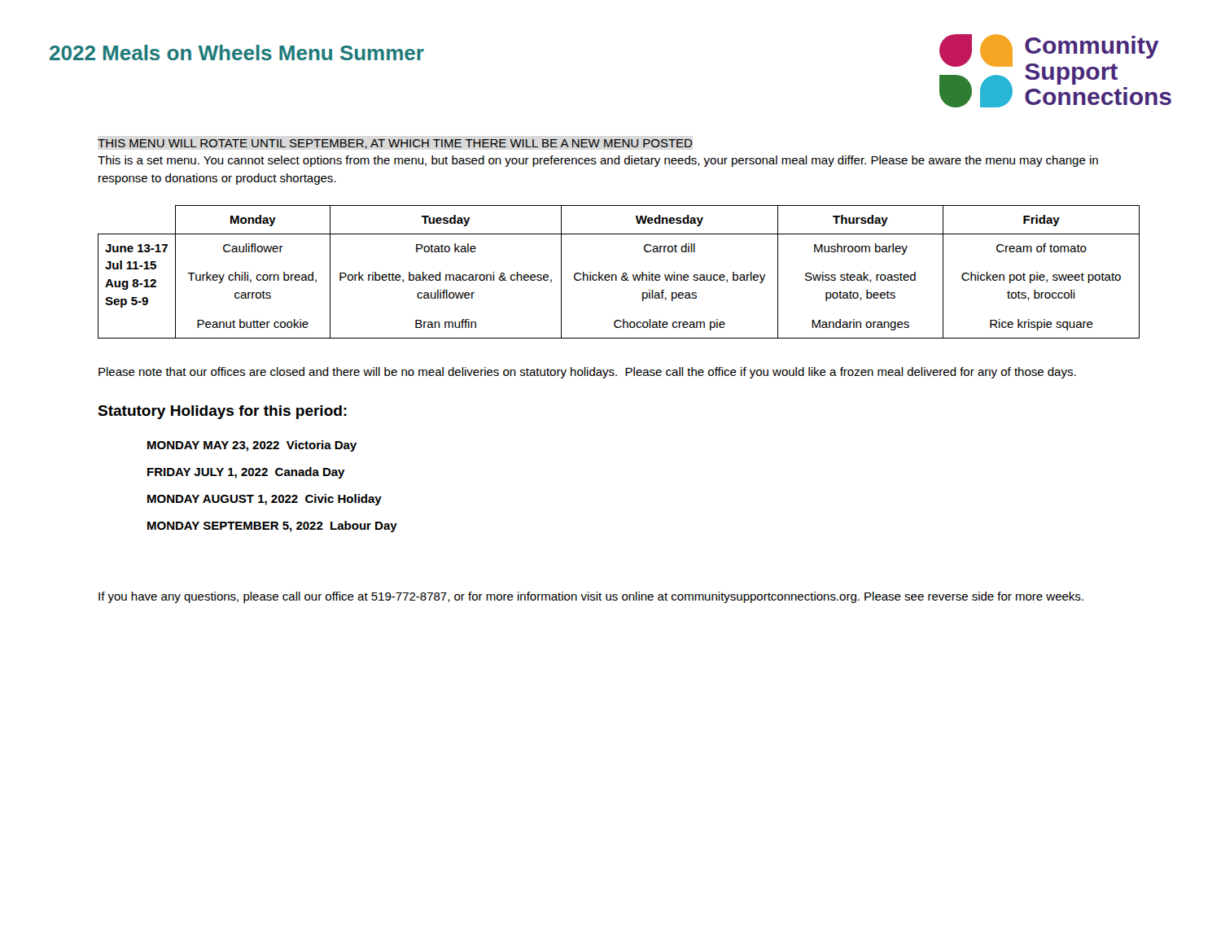2022 Meals on Wheels Menu Summer
Community
Support
Connections
THIS MENU WILL ROTATE UNTIL SEPTEMBER, AT WHICH TIME THERE WILL BE A NEW MENU POSTED
This is a set menu. You cannot select options from the menu, but based on your preferences and dietary needs, your personal meal may differ. Please be aware the menu may change in response to donations or product shortages.
| | Monday | Tuesday | Wednesday | Thursday | Friday |
| --- | --- | --- | --- | --- | --- |
| June 13-17 Jul 11-15 Aug 8-12 Sep 5-9 | Cauliflower Turkey chili, corn bread, carrots Peanut butter cookie | Potato kale Pork ribette, baked macaroni & cheese, cauliflower Bran muffin | Carrot dill Chicken & white wine sauce, barley pilaf, peas Chocolate cream pie | Mushroom barley Swiss steak, roasted potato, beets Mandarin oranges | Cream of tomato Chicken pot pie, sweet potato tots, broccoli Rice krispie square |
Please note that our offices are closed and there will be no meal deliveries on statutory holidays. Please call the office if you would like a frozen meal delivered for any of those days.
Statutory Holidays for this period:
MONDAY MAY 23, 2022 Victoria Day
FRIDAY JULY 1, 2022 Canada Day
MONDAY AUGUST 1, 2022 Civic Holiday
MONDAY SEPTEMBER 5, 2022 Labour Day
If you have any questions, please call our office at 519-772-8787, or for more information visit us online at communitysupportconnections.org. Please see reverse side for more weeks.